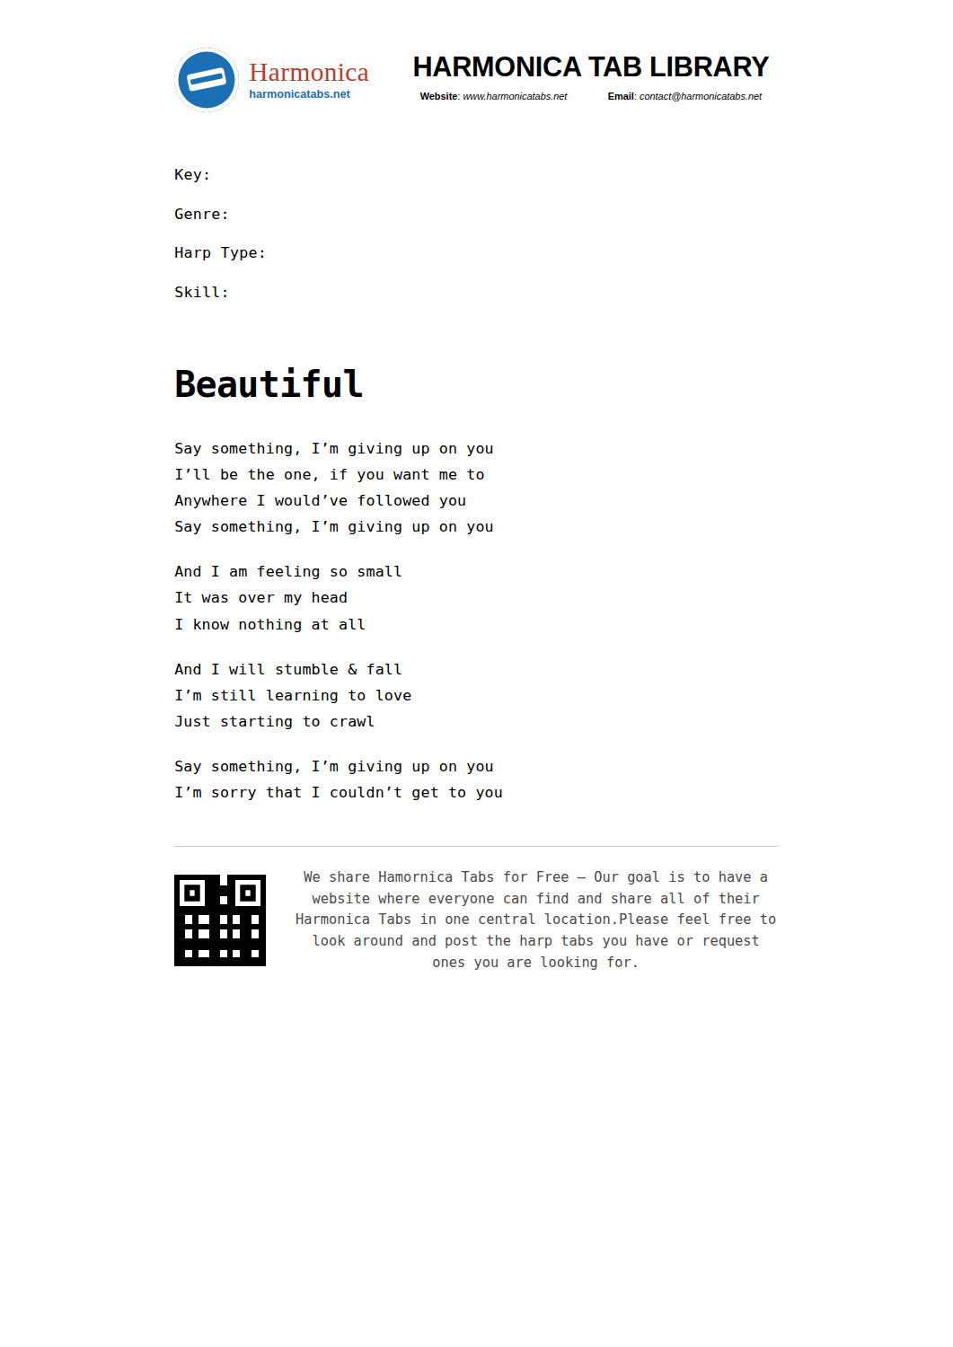Harmonica harmonicatabs.net
HARMONICA TAB LIBRARY
Website: www.harmonicatabs.net Email: contact@harmonicatabs.net
Key:
Genre:
Harp Type:
Skill:
Beautiful
Say something, I’m giving up on you
I’ll be the one, if you want me to
Anywhere I would’ve followed you
Say something, I’m giving up on you
And I am feeling so small
It was over my head
I know nothing at all
And I will stumble & fall
I’m still learning to love
Just starting to crawl
Say something, I’m giving up on you
I’m sorry that I couldn’t get to you
We share Hamornica Tabs for Free — Our goal is to have a website where everyone can find and share all of their Harmonica Tabs in one central location.Please feel free to look around and post the harp tabs you have or request ones you are looking for.